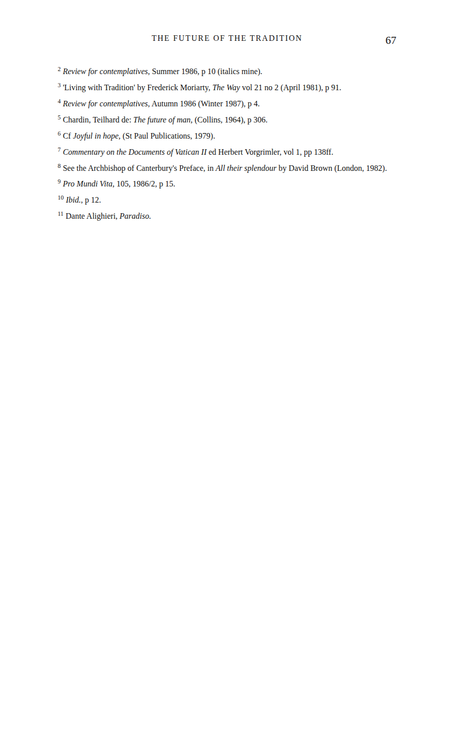The Future of the Tradition
67
2 Review for contemplatives, Summer 1986, p 10 (italics mine).
3'Living with Tradition' by Frederick Moriarty, The Way vol 21 no 2 (April 1981), p 91.
4 Review for contemplatives, Autumn 1986 (Winter 1987), p 4.
5 Chardin, Teilhard de: The future of man, (Collins, 1964), p 306.
6 Cf Joyful in hope, (St Paul Publications, 1979).
7 Commentary on the Documents of Vatican II ed Herbert Vorgrimler, vol 1, pp 138ff.
8 See the Archbishop of Canterbury's Preface, in All their splendour by David Brown (London, 1982).
9 Pro Mundi Vita, 105, 1986/2, p 15.
10 Ibid., p 12.
11 Dante Alighieri, Paradiso.